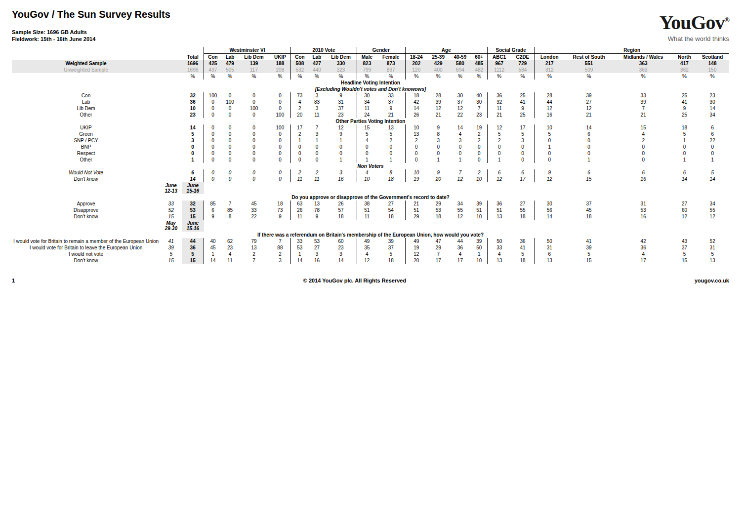YouGov®
What the world thinks
YouGov / The Sun Survey Results
Sample Size: 1696 GB Adults
Fieldwork: 15th - 16th June 2014
| | | | Westminster VI | 2010 Vote | Gender | Age | Social Grade | Region |
| --- | --- | --- | --- | --- | --- | --- | --- | --- |
| | | Total | Con | Lab | Lib Dem | UKIP | Con | Lab | Lib Dem | Male | Female | 18-24 | 25-39 | 40-59 | 60+ | ABC1 | C2DE | London | Rest of South | Midlands / Wales | North | Scotland |
| Weighted Sample | | 1696 | 425 | 479 | 139 | 188 | 508 | 427 | 330 | 823 | 873 | 202 | 429 | 580 | 485 | 967 | 729 | 217 | 551 | 363 | 417 | 148 |
| Unweighted Sample | | 1696 | 437 | 505 | 117 | 208 | 532 | 440 | 323 | 799 | 897 | 120 | 400 | 694 | 482 | 1112 | 584 | 312 | 509 | 363 | 362 | 150 |
| | | % | % | % | % | % | % | % | % | % | % | % | % | % | % | % | % | % | % | % | % | % |
| Headline Voting Intention |
| [Excluding Wouldn't votes and Don't knowows] |
| Con | | 32 | 100 | 0 | 0 | 0 | 73 | 3 | 9 | 30 | 33 | 18 | 28 | 30 | 40 | 36 | 25 | 28 | 39 | 33 | 25 | 23 |
| Lab | | 36 | 0 | 100 | 0 | 0 | 4 | 83 | 31 | 34 | 37 | 42 | 39 | 37 | 30 | 32 | 41 | 44 | 27 | 39 | 41 | 30 |
| Lib Dem | | 10 | 0 | 0 | 100 | 0 | 2 | 3 | 37 | 11 | 9 | 14 | 12 | 12 | 7 | 11 | 9 | 12 | 12 | 7 | 9 | 14 |
| Other | | 23 | 0 | 0 | 0 | 100 | 20 | 11 | 23 | 24 | 21 | 26 | 21 | 22 | 23 | 21 | 25 | 16 | 21 | 21 | 25 | 34 |
| Other Parties Voting Intention |
| UKIP | | 14 | 0 | 0 | 0 | 100 | 17 | 7 | 12 | 15 | 13 | 10 | 9 | 14 | 19 | 12 | 17 | 10 | 14 | 15 | 18 | 6 |
| Green | | 5 | 0 | 0 | 0 | 0 | 2 | 3 | 9 | 5 | 5 | 13 | 8 | 4 | 2 | 5 | 5 | 5 | 6 | 4 | 5 | 6 |
| SNP / PCY | | 3 | 0 | 0 | 0 | 0 | 1 | 1 | 1 | 4 | 2 | 2 | 3 | 3 | 2 | 2 | 3 | 0 | 0 | 2 | 1 | 22 |
| BNP | | 0 | 0 | 0 | 0 | 0 | 0 | 0 | 0 | 0 | 0 | 0 | 0 | 0 | 0 | 0 | 0 | 1 | 0 | 0 | 0 | 0 |
| Respect | | 0 | 0 | 0 | 0 | 0 | 0 | 0 | 0 | 0 | 0 | 0 | 0 | 0 | 0 | 0 | 0 | 0 | 0 | 0 | 0 | 0 |
| Other | | 1 | 0 | 0 | 0 | 0 | 0 | 0 | 1 | 1 | 1 | 0 | 1 | 1 | 0 | 1 | 0 | 0 | 1 | 0 | 1 | 1 |
| Non Voters |
| Would Not Vote | | 6 | 0 | 0 | 0 | 0 | 2 | 2 | 3 | 4 | 8 | 10 | 9 | 7 | 2 | 6 | 6 | 9 | 6 | 6 | 6 | 5 |
| Don't know | | 14 | 0 | 0 | 0 | 0 | 11 | 11 | 16 | 10 | 18 | 19 | 20 | 12 | 10 | 12 | 17 | 12 | 15 | 16 | 14 | 14 |
| | June 12-13 | June 15-16 | |
| Do you approve or disapprove of the Government's record to date? |
| Approve | 33 | 32 | 85 | 7 | 45 | 18 | 63 | 13 | 26 | 38 | 27 | 21 | 29 | 34 | 39 | 36 | 27 | 30 | 37 | 31 | 27 | 34 |
| Disapprove | 52 | 53 | 6 | 85 | 33 | 73 | 26 | 78 | 57 | 51 | 54 | 51 | 53 | 55 | 51 | 51 | 55 | 56 | 45 | 53 | 60 | 55 |
| Don't know | 15 | 15 | 9 | 8 | 22 | 9 | 11 | 9 | 18 | 11 | 18 | 29 | 18 | 12 | 10 | 13 | 18 | 14 | 18 | 16 | 12 | 12 |
| | May 29-30 | June 15-16 | |
| If there was a referendum on Britain's membership of the European Union, how would you vote? |
| I would vote for Britain to remain a member of the European Union | 41 | 44 | 40 | 62 | 79 | 7 | 33 | 53 | 60 | 49 | 39 | 49 | 47 | 44 | 39 | 50 | 36 | 50 | 41 | 42 | 43 | 52 |
| I would vote for Britain to leave the European Union | 39 | 36 | 45 | 23 | 13 | 88 | 53 | 27 | 23 | 35 | 37 | 19 | 29 | 36 | 50 | 33 | 41 | 31 | 39 | 36 | 37 | 31 |
| I would not vote | 5 | 5 | 1 | 4 | 2 | 2 | 1 | 3 | 3 | 4 | 5 | 12 | 7 | 4 | 1 | 4 | 5 | 6 | 5 | 4 | 5 | 5 |
| Don't know | 15 | 15 | 14 | 11 | 7 | 3 | 14 | 16 | 14 | 12 | 18 | 20 | 17 | 17 | 10 | 13 | 18 | 13 | 15 | 17 | 15 | 13 |
1
© 2014 YouGov plc. All Rights Reserved
yougov.co.uk